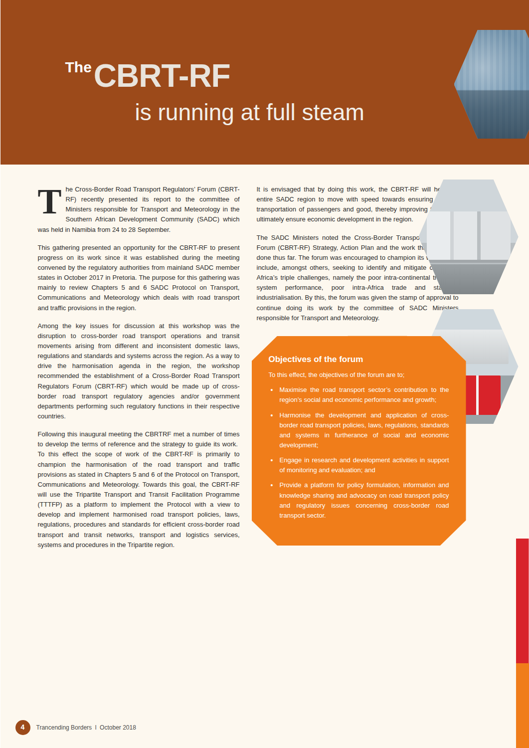The CBRT-RF
is running at full steam
The Cross-Border Road Transport Regulators’ Forum (CBRT-RF) recently presented its report to the committee of Ministers responsible for Transport and Meteorology in the Southern African Development Community (SADC) which was held in Namibia from 24 to 28 September.
This gathering presented an opportunity for the CBRT-RF to present progress on its work since it was established during the meeting convened by the regulatory authorities from mainland SADC member states in October 2017 in Pretoria. The purpose for this gathering was mainly to review Chapters 5 and 6 SADC Protocol on Transport, Communications and Meteorology which deals with road transport and traffic provisions in the region.
Among the key issues for discussion at this workshop was the disruption to cross-border road transport operations and transit movements arising from different and inconsistent domestic laws, regulations and standards and systems across the region. As a way to drive the harmonisation agenda in the region, the workshop recommended the establishment of a Cross-Border Road Transport Regulators Forum (CBRT-RF) which would be made up of cross-border road transport regulatory agencies and/or government departments performing such regulatory functions in their respective countries.
Following this inaugural meeting the CBRTRF met a number of times to develop the terms of reference and the strategy to guide its work. To this effect the scope of work of the CBRT-RF is primarily to champion the harmonisation of the road transport and traffic provisions as stated in Chapters 5 and 6 of the Protocol on Transport, Communications and Meteorology. Towards this goal, the CBRT-RF will use the Tripartite Transport and Transit Facilitation Programme (TTTFP) as a platform to implement the Protocol with a view to develop and implement harmonised road transport policies, laws, regulations, procedures and standards for efficient cross-border road transport and transit networks, transport and logistics services, systems and procedures in the Tripartite region.
It is envisaged that by doing this work, the CBRT-RF will help the entire SADC region to move with speed towards ensuring efficient transportation of passengers and good, thereby improving trade and ultimately ensure economic development in the region.
The SADC Ministers noted the Cross-Border Transport Regulators Forum (CBRT-RF) Strategy, Action Plan and the work that has been done thus far. The forum was encouraged to champion its work which include, amongst others, seeking to identify and mitigate causes to Africa’s triple challenges, namely the poor intra-continental transport system performance, poor intra-Africa trade and stagnant industrialisation. By this, the forum was given the stamp of approval to continue doing its work by the committee of SADC Ministers responsible for Transport and Meteorology.
Objectives of the forum
To this effect, the objectives of the forum are to;
Maximise the road transport sector’s contribution to the region’s social and economic performance and growth;
Harmonise the development and application of cross-border road transport policies, laws, regulations, standards and systems in furtherance of social and economic development;
Engage in research and development activities in support of monitoring and evaluation; and
Provide a platform for policy formulation, information and knowledge sharing and advocacy on road transport policy and regulatory issues concerning cross-border road transport sector.
4
Trancending Borders l October 2018